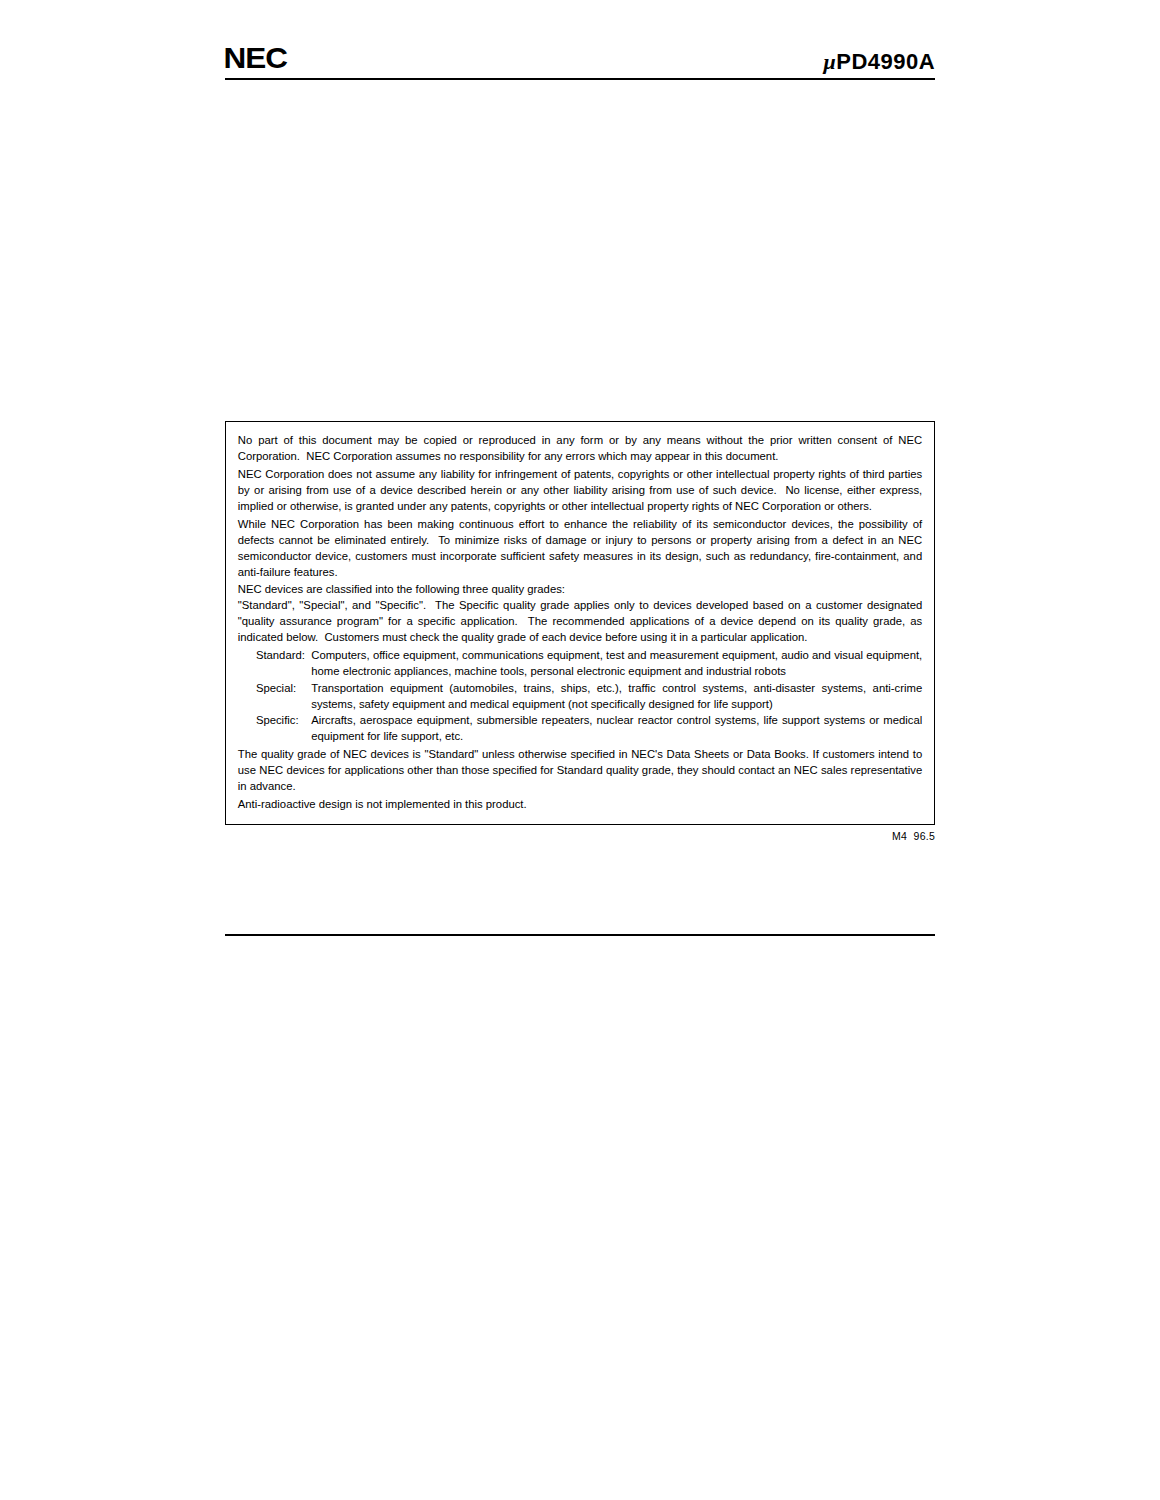NEC
μ PD4990A
No part of this document may be copied or reproduced in any form or by any means without the prior written consent of NEC Corporation. NEC Corporation assumes no responsibility for any errors which may appear in this document.
NEC Corporation does not assume any liability for infringement of patents, copyrights or other intellectual property rights of third parties by or arising from use of a device described herein or any other liability arising from use of such device. No license, either express, implied or otherwise, is granted under any patents, copyrights or other intellectual property rights of NEC Corporation or others.
While NEC Corporation has been making continuous effort to enhance the reliability of its semiconductor devices, the possibility of defects cannot be eliminated entirely. To minimize risks of damage or injury to persons or property arising from a defect in an NEC semiconductor device, customers must incorporate sufficient safety measures in its design, such as redundancy, fire-containment, and anti-failure features.
NEC devices are classified into the following three quality grades:
"Standard", "Special", and "Specific". The Specific quality grade applies only to devices developed based on a customer designated "quality assurance program" for a specific application. The recommended applications of a device depend on its quality grade, as indicated below. Customers must check the quality grade of each device before using it in a particular application.
Standard:
Computers, office equipment, communications equipment, test and measurement equipment, audio and visual equipment, home electronic appliances, machine tools, personal electronic equipment and industrial robots
Special:
Transportation equipment (automobiles, trains, ships, etc.), traffic control systems, anti-disaster systems, anti-crime systems, safety equipment and medical equipment (not specifically designed for life support)
Specific:
Aircrafts, aerospace equipment, submersible repeaters, nuclear reactor control systems, life support systems or medical equipment for life support, etc.
The quality grade of NEC devices is "Standard" unless otherwise specified in NEC's Data Sheets or Data Books. If customers intend to use NEC devices for applications other than those specified for Standard quality grade, they should contact an NEC sales representative in advance.
Anti-radioactive design is not implemented in this product.
M4 96.5